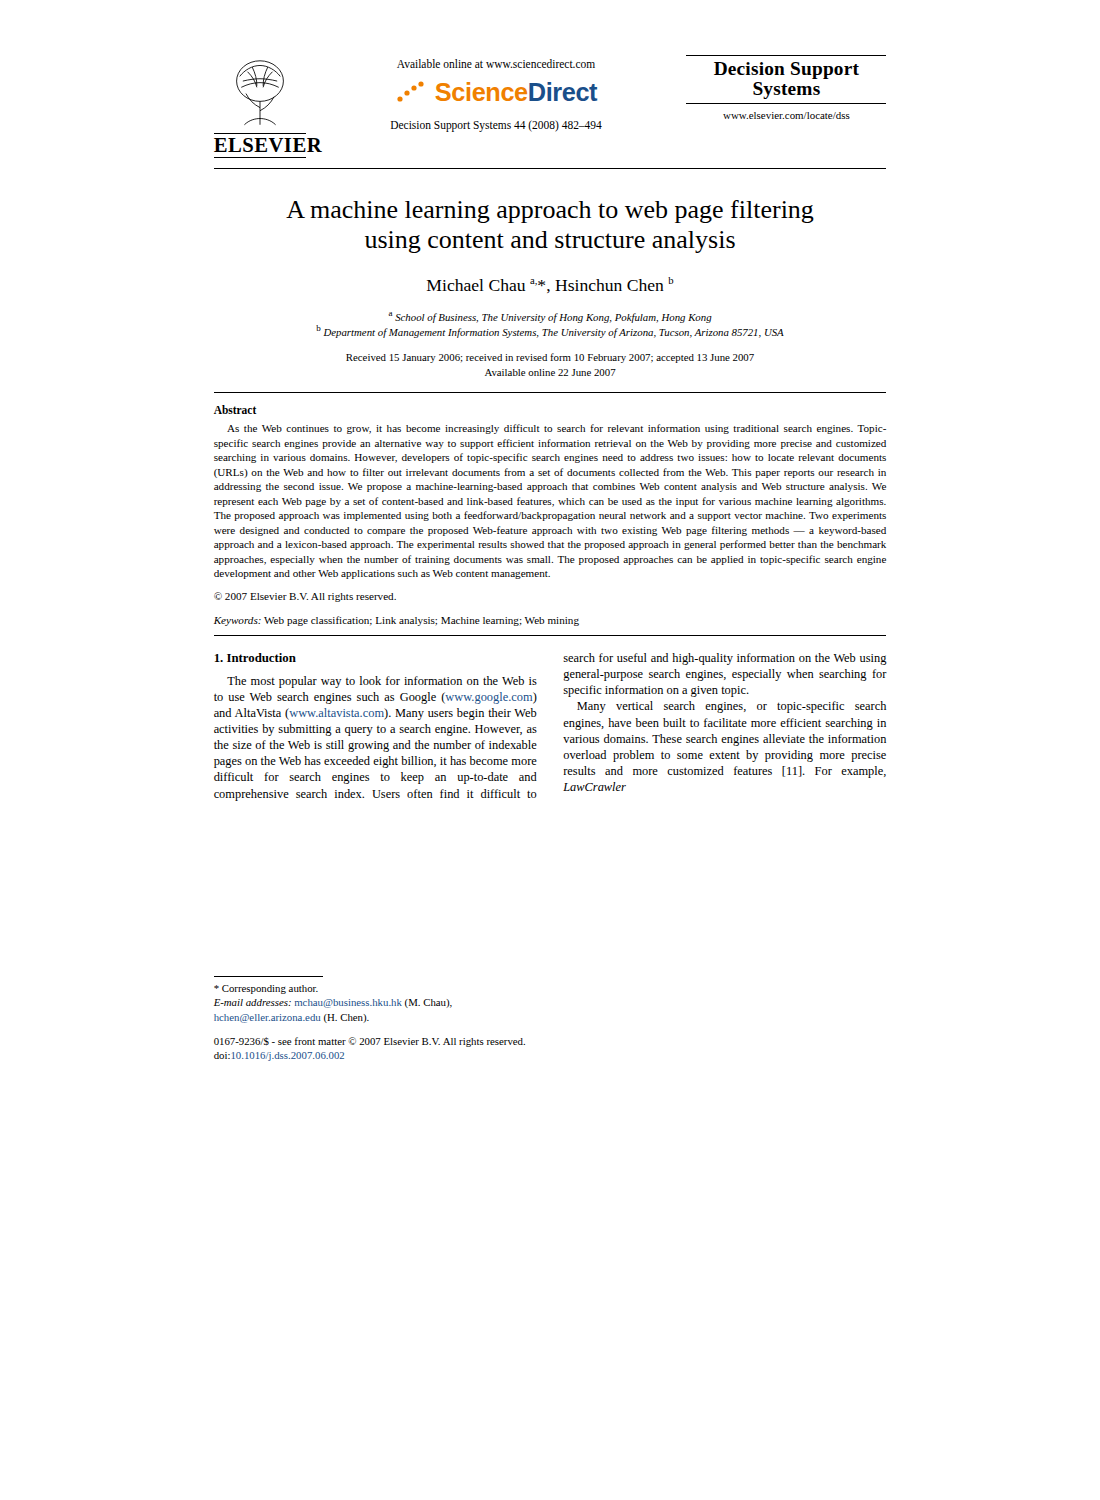ELSEVIER
Available online at www.sciencedirect.com
Science Direct
Decision Support Systems 44 (2008) 482–494
Decision Support
Systems
www.elsevier.com/locate/dss
A machine learning approach to web page filtering
using content and structure analysis
Michael Chau a,*, Hsinchun Chen b
a School of Business, The University of Hong Kong, Pokfulam, Hong Kong
b Department of Management Information Systems, The University of Arizona, Tucson, Arizona 85721, USA
Received 15 January 2006; received in revised form 10 February 2007; accepted 13 June 2007
Available online 22 June 2007
Abstract
As the Web continues to grow, it has become increasingly difficult to search for relevant information using traditional search engines. Topic-specific search engines provide an alternative way to support efficient information retrieval on the Web by providing more precise and customized searching in various domains. However, developers of topic-specific search engines need to address two issues: how to locate relevant documents (URLs) on the Web and how to filter out irrelevant documents from a set of documents collected from the Web. This paper reports our research in addressing the second issue. We propose a machine-learning-based approach that combines Web content analysis and Web structure analysis. We represent each Web page by a set of content-based and link-based features, which can be used as the input for various machine learning algorithms. The proposed approach was implemented using both a feedforward/backpropagation neural network and a support vector machine. Two experiments were designed and conducted to compare the proposed Web-feature approach with two existing Web page filtering methods — a keyword-based approach and a lexicon-based approach. The experimental results showed that the proposed approach in general performed better than the benchmark approaches, especially when the number of training documents was small. The proposed approaches can be applied in topic-specific search engine development and other Web applications such as Web content management.
© 2007 Elsevier B.V. All rights reserved.
Keywords: Web page classification; Link analysis; Machine learning; Web mining
1. Introduction
The most popular way to look for information on the Web is to use Web search engines such as Google (www.google.com) and AltaVista (www.altavista.com). Many users begin their Web activities by submitting a query to a search engine. However, as the size of the Web is still growing and the number of indexable pages on the Web has exceeded eight billion, it has become more difficult for search engines to keep an up-to-date and comprehensive search index. Users often find it difficult to search for useful and high-quality information on the Web using general-purpose search engines, especially when searching for specific information on a given topic.
Many vertical search engines, or topic-specific search engines, have been built to facilitate more efficient searching in various domains. These search engines alleviate the information overload problem to some extent by providing more precise results and more customized features [11]. For example, LawCrawler
* Corresponding author.
E-mail addresses: mchau@business.hku.hk (M. Chau),
hchen@eller.arizona.edu (H. Chen).
0167-9236/$ - see front matter © 2007 Elsevier B.V. All rights reserved. doi:10.1016/j.dss.2007.06.002